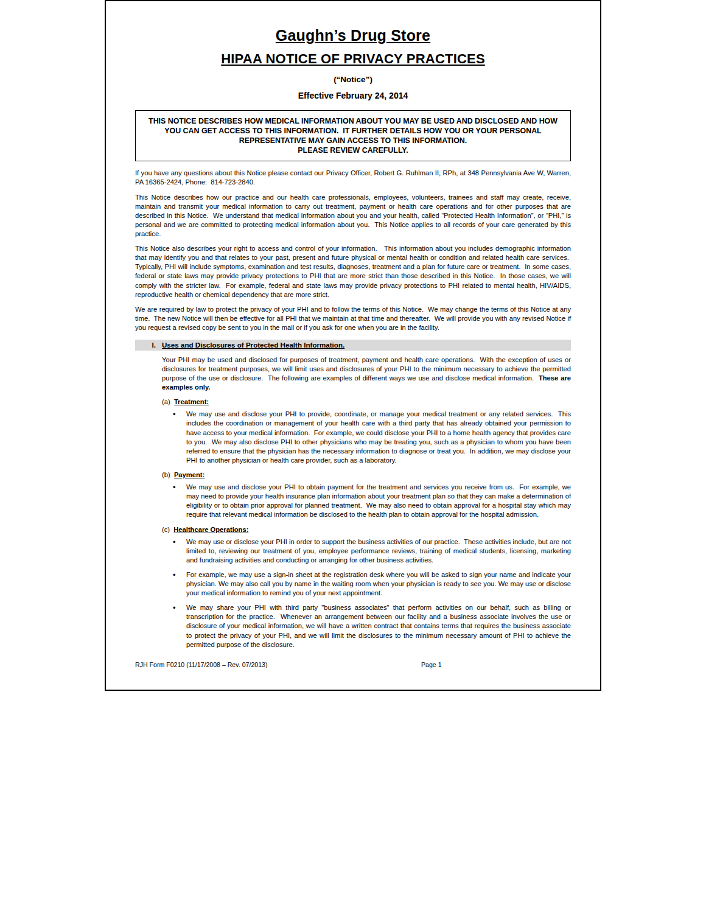Gaughn’s Drug Store
HIPAA NOTICE OF PRIVACY PRACTICES
(“Notice”)
Effective February 24, 2014
THIS NOTICE DESCRIBES HOW MEDICAL INFORMATION ABOUT YOU MAY BE USED AND DISCLOSED AND HOW YOU CAN GET ACCESS TO THIS INFORMATION. IT FURTHER DETAILS HOW YOU OR YOUR PERSONAL REPRESENTATIVE MAY GAIN ACCESS TO THIS INFORMATION.
PLEASE REVIEW CAREFULLY.
If you have any questions about this Notice please contact our Privacy Officer, Robert G. Ruhlman II, RPh, at 348 Pennsylvania Ave W, Warren, PA 16365-2424, Phone: 814-723-2840.
This Notice describes how our practice and our health care professionals, employees, volunteers, trainees and staff may create, receive, maintain and transmit your medical information to carry out treatment, payment or health care operations and for other purposes that are described in this Notice. We understand that medical information about you and your health, called “Protected Health Information”, or “PHI,” is personal and we are committed to protecting medical information about you. This Notice applies to all records of your care generated by this practice.
This Notice also describes your right to access and control of your information. This information about you includes demographic information that may identify you and that relates to your past, present and future physical or mental health or condition and related health care services. Typically, PHI will include symptoms, examination and test results, diagnoses, treatment and a plan for future care or treatment. In some cases, federal or state laws may provide privacy protections to PHI that are more strict than those described in this Notice. In those cases, we will comply with the stricter law. For example, federal and state laws may provide privacy protections to PHI related to mental health, HIV/AIDS, reproductive health or chemical dependency that are more strict.
We are required by law to protect the privacy of your PHI and to follow the terms of this Notice. We may change the terms of this Notice at any time. The new Notice will then be effective for all PHI that we maintain at that time and thereafter. We will provide you with any revised Notice if you request a revised copy be sent to you in the mail or if you ask for one when you are in the facility.
I.
Uses and Disclosures of Protected Health Information.
Your PHI may be used and disclosed for purposes of treatment, payment and health care operations. With the exception of uses or disclosures for treatment purposes, we will limit uses and disclosures of your PHI to the minimum necessary to achieve the permitted purpose of the use or disclosure. The following are examples of different ways we use and disclose medical information. These are examples only.
(a) Treatment:
We may use and disclose your PHI to provide, coordinate, or manage your medical treatment or any related services. This includes the coordination or management of your health care with a third party that has already obtained your permission to have access to your medical information. For example, we could disclose your PHI to a home health agency that provides care to you. We may also disclose PHI to other physicians who may be treating you, such as a physician to whom you have been referred to ensure that the physician has the necessary information to diagnose or treat you. In addition, we may disclose your PHI to another physician or health care provider, such as a laboratory.
(b) Payment:
We may use and disclose your PHI to obtain payment for the treatment and services you receive from us. For example, we may need to provide your health insurance plan information about your treatment plan so that they can make a determination of eligibility or to obtain prior approval for planned treatment. We may also need to obtain approval for a hospital stay which may require that relevant medical information be disclosed to the health plan to obtain approval for the hospital admission.
(c) Healthcare Operations:
We may use or disclose your PHI in order to support the business activities of our practice. These activities include, but are not limited to, reviewing our treatment of you, employee performance reviews, training of medical students, licensing, marketing and fundraising activities and conducting or arranging for other business activities.
For example, we may use a sign-in sheet at the registration desk where you will be asked to sign your name and indicate your physician. We may also call you by name in the waiting room when your physician is ready to see you. We may use or disclose your medical information to remind you of your next appointment.
We may share your PHI with third party "business associates" that perform activities on our behalf, such as billing or transcription for the practice. Whenever an arrangement between our facility and a business associate involves the use or disclosure of your medical information, we will have a written contract that contains terms that requires the business associate to protect the privacy of your PHI, and we will limit the disclosures to the minimum necessary amount of PHI to achieve the permitted purpose of the disclosure.
RJH Form F0210 (11/17/2008 – Rev. 07/2013)
Page 1